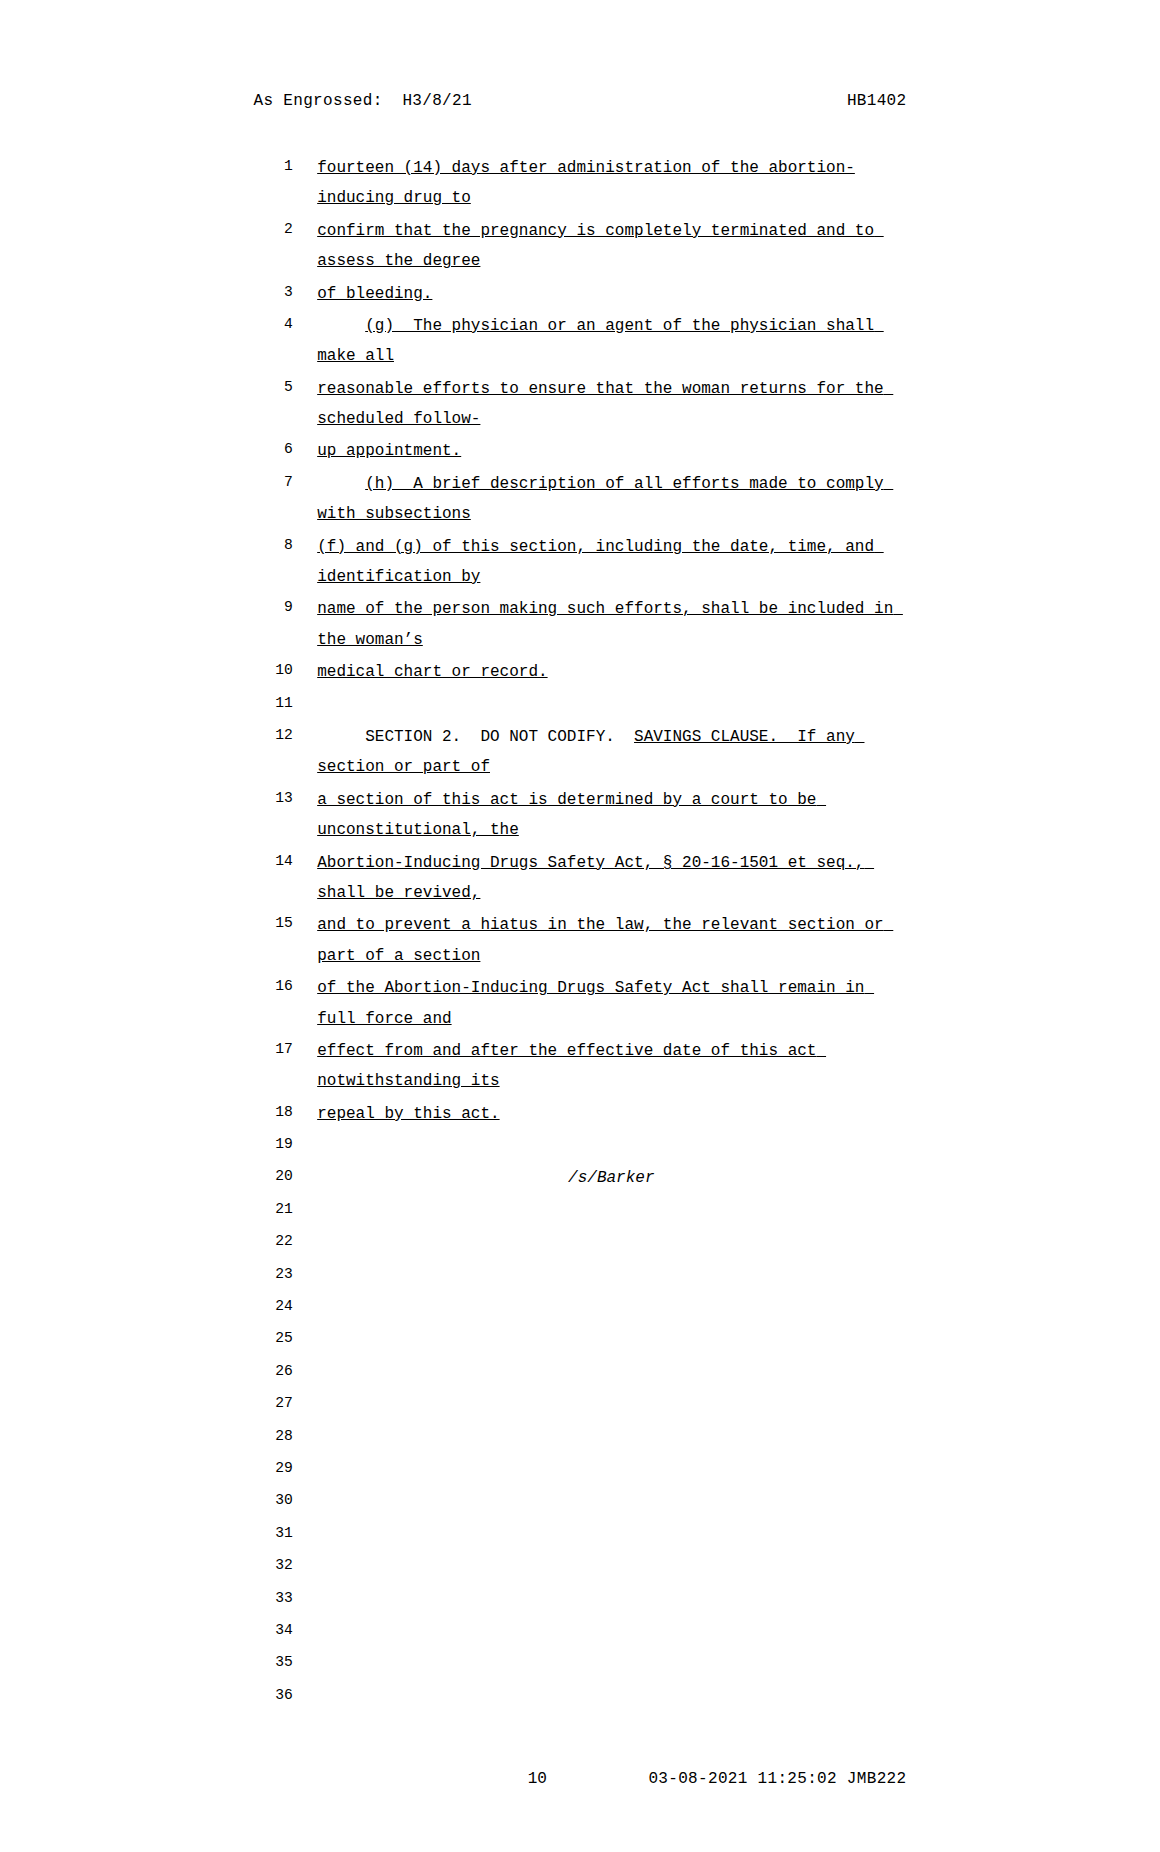As Engrossed: H3/8/21
HB1402
| 1 | fourteen (14) days after administration of the abortion-inducing drug to |
| 2 | confirm that the pregnancy is completely terminated and to assess the degree |
| 3 | of bleeding. |
| 4 | (g) The physician or an agent of the physician shall make all |
| 5 | reasonable efforts to ensure that the woman returns for the scheduled follow- |
| 6 | up appointment. |
| 7 | (h) A brief description of all efforts made to comply with subsections |
| 8 | (f) and (g) of this section, including the date, time, and identification by |
| 9 | name of the person making such efforts, shall be included in the woman’s |
| 10 | medical chart or record. |
| 11 | |
| 12 | SECTION 2. DO NOT CODIFY. SAVINGS CLAUSE. If any section or part of |
| 13 | a section of this act is determined by a court to be unconstitutional, the |
| 14 | Abortion-Inducing Drugs Safety Act, § 20-16-1501 et seq., shall be revived, |
| 15 | and to prevent a hiatus in the law, the relevant section or part of a section |
| 16 | of the Abortion-Inducing Drugs Safety Act shall remain in full force and |
| 17 | effect from and after the effective date of this act notwithstanding its |
| 18 | repeal by this act. |
| 19 | |
| 20 | /s/Barker |
| 21 | |
| 22 | |
| 23 | |
| 24 | |
| 25 | |
| 26 | |
| 27 | |
| 28 | |
| 29 | |
| 30 | |
| 31 | |
| 32 | |
| 33 | |
| 34 | |
| 35 | |
| 36 | |
10
03-08-2021 11:25:02 JMB222